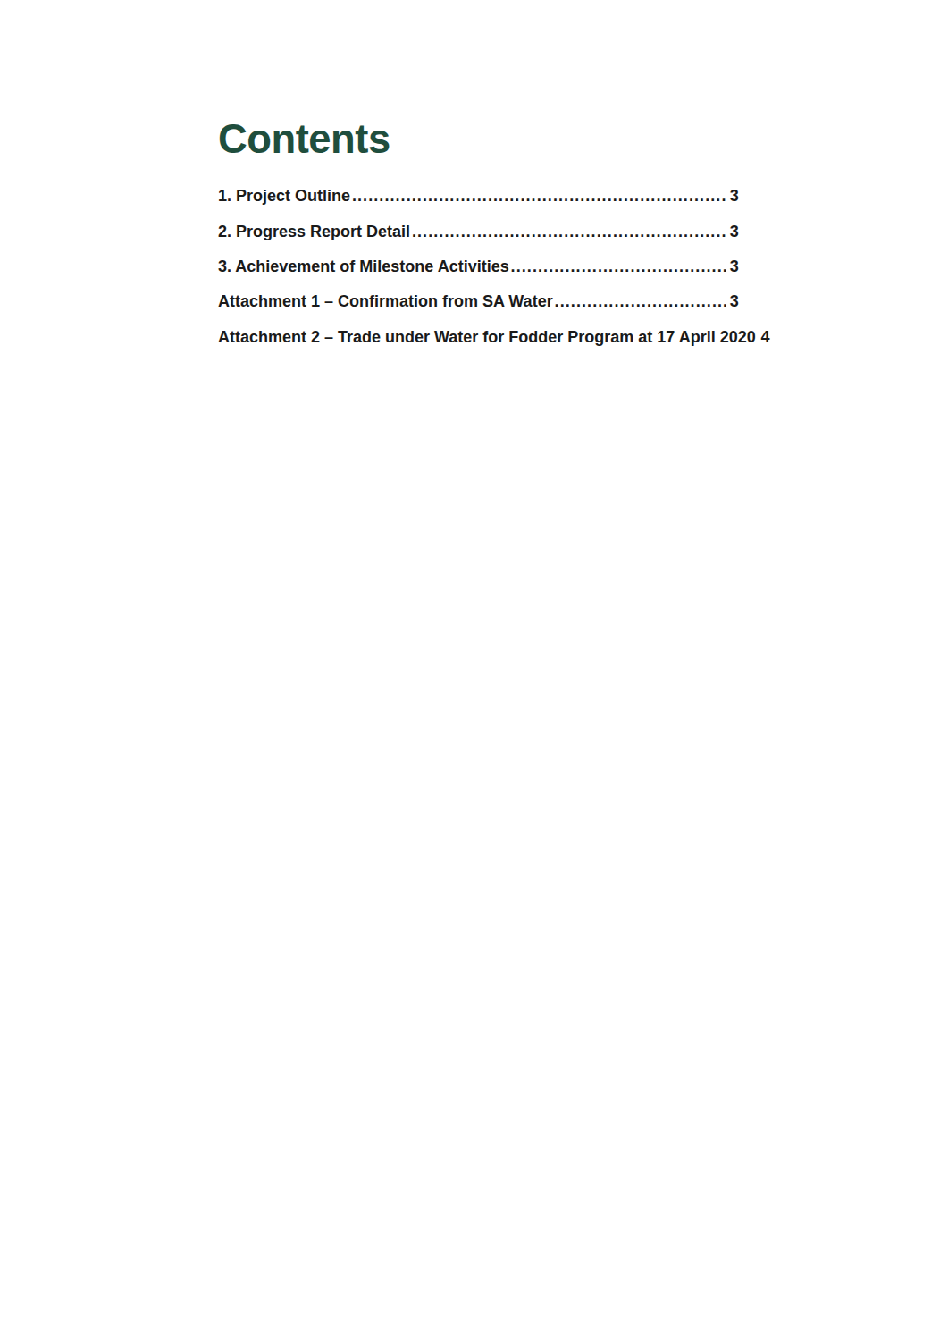Contents
1. Project Outline .................................................................................................. 3
2. Progress Report Detail .................................................................................................. 3
3. Achievement of Milestone Activities .................................................................................................. 3
Attachment 1 – Confirmation from SA Water .................................................................................................. 3
Attachment 2 – Trade under Water for Fodder Program at 17 April 2020 .................................................................................................. 4